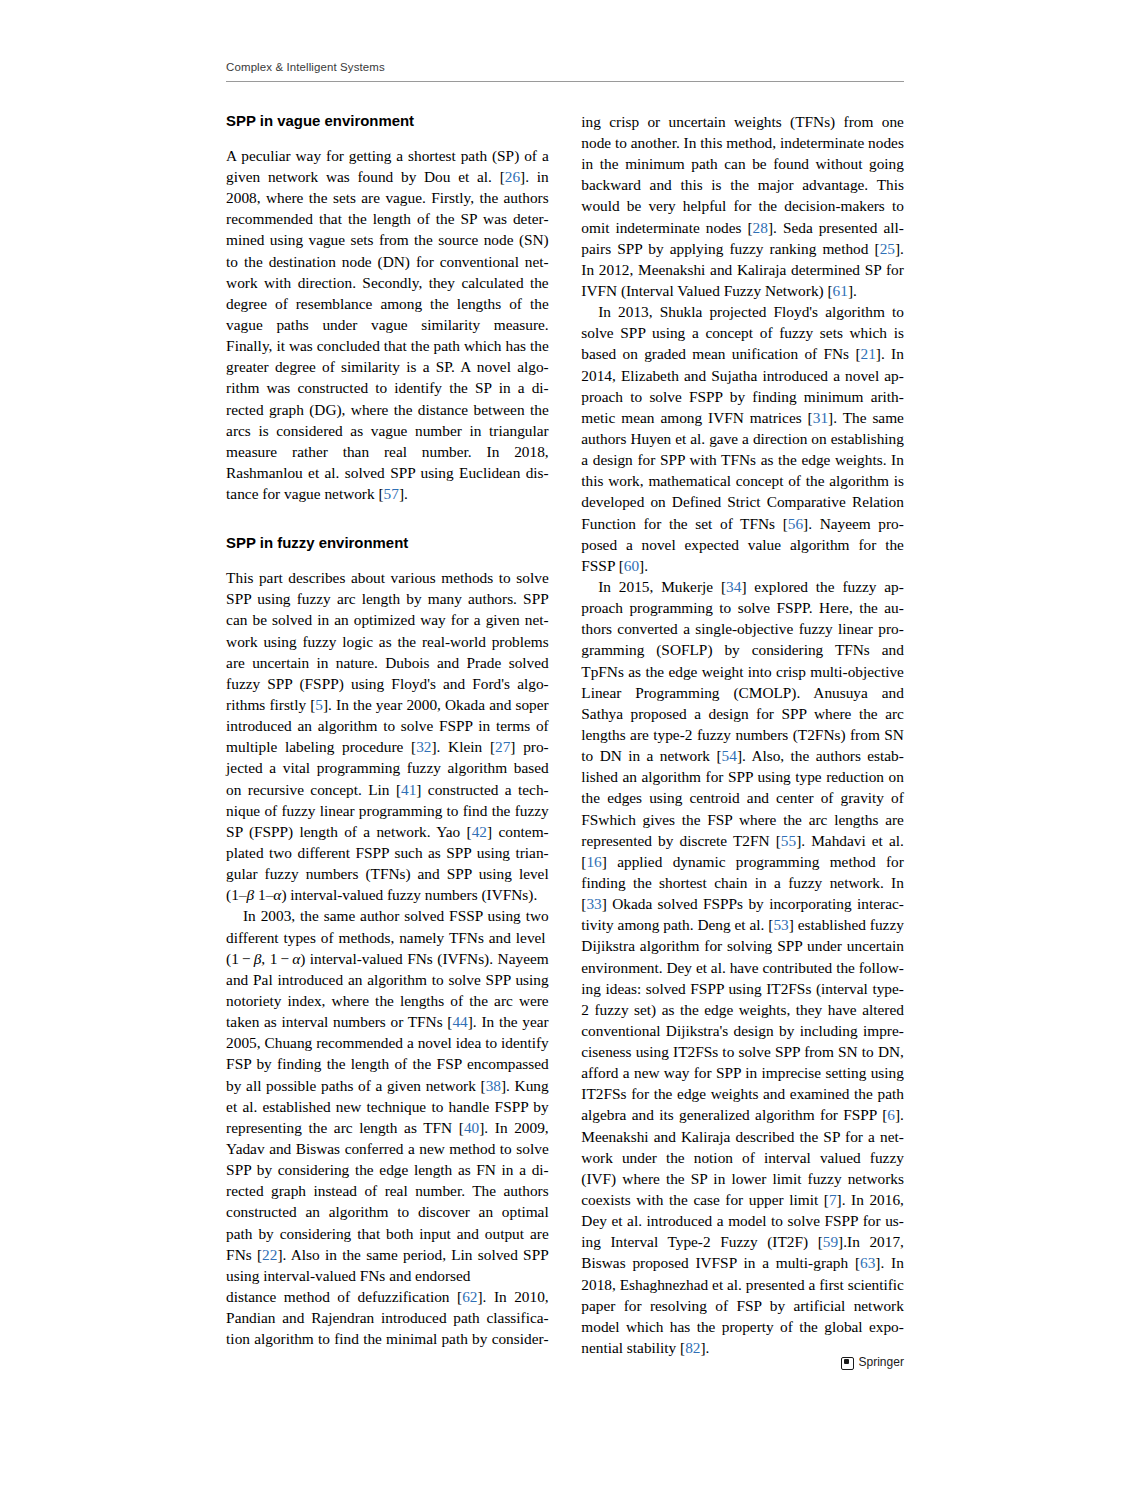Complex & Intelligent Systems
SPP in vague environment
A peculiar way for getting a shortest path (SP) of a given network was found by Dou et al. [26]. in 2008, where the sets are vague. Firstly, the authors recommended that the length of the SP was determined using vague sets from the source node (SN) to the destination node (DN) for conventional network with direction. Secondly, they calculated the degree of resemblance among the lengths of the vague paths under vague similarity measure. Finally, it was concluded that the path which has the greater degree of similarity is a SP. A novel algorithm was constructed to identify the SP in a directed graph (DG), where the distance between the arcs is considered as vague number in triangular measure rather than real number. In 2018, Rashmanlou et al. solved SPP using Euclidean distance for vague network [57].
SPP in fuzzy environment
This part describes about various methods to solve SPP using fuzzy arc length by many authors. SPP can be solved in an optimized way for a given network using fuzzy logic as the real-world problems are uncertain in nature. Dubois and Prade solved fuzzy SPP (FSPP) using Floyd's and Ford's algorithms firstly [5]. In the year 2000, Okada and soper introduced an algorithm to solve FSPP in terms of multiple labeling procedure [32]. Klein [27] projected a vital programming fuzzy algorithm based on recursive concept. Lin [41] constructed a technique of fuzzy linear programming to find the fuzzy SP (FSPP) length of a network. Yao [42] contemplated two different FSPP such as SPP using triangular fuzzy numbers (TFNs) and SPP using level (1–β 1–α) interval-valued fuzzy numbers (IVFNs).
In 2003, the same author solved FSSP using two different types of methods, namely TFNs and level (1 − β, 1 − α) interval-valued FNs (IVFNs). Nayeem and Pal introduced an algorithm to solve SPP using notoriety index, where the lengths of the arc were taken as interval numbers or TFNs [44]. In the year 2005, Chuang recommended a novel idea to identify FSP by finding the length of the FSP encompassed by all possible paths of a given network [38]. Kung et al. established new technique to handle FSPP by representing the arc length as TFN [40]. In 2009, Yadav and Biswas conferred a new method to solve SPP by considering the edge length as FN in a directed graph instead of real number. The authors constructed an algorithm to discover an optimal path by considering that both input and output are FNs [22]. Also in the same period, Lin solved SPP using interval-valued FNs and endorsed
distance method of defuzzification [62]. In 2010, Pandian and Rajendran introduced path classification algorithm to find the minimal path by considering crisp or uncertain weights (TFNs) from one node to another. In this method, indeterminate nodes in the minimum path can be found without going backward and this is the major advantage. This would be very helpful for the decision-makers to omit indeterminate nodes [28]. Seda presented all-pairs SPP by applying fuzzy ranking method [25]. In 2012, Meenakshi and Kaliraja determined SP for IVFN (Interval Valued Fuzzy Network) [61].
In 2013, Shukla projected Floyd's algorithm to solve SPP using a concept of fuzzy sets which is based on graded mean unification of FNs [21]. In 2014, Elizabeth and Sujatha introduced a novel approach to solve FSPP by finding minimum arithmetic mean among IVFN matrices [31]. The same authors Huyen et al. gave a direction on establishing a design for SPP with TFNs as the edge weights. In this work, mathematical concept of the algorithm is developed on Defined Strict Comparative Relation Function for the set of TFNs [56]. Nayeem proposed a novel expected value algorithm for the FSSP [60].
In 2015, Mukerje [34] explored the fuzzy approach programming to solve FSPP. Here, the authors converted a single-objective fuzzy linear programming (SOFLP) by considering TFNs and TpFNs as the edge weight into crisp multi-objective Linear Programming (CMOLP). Anusuya and Sathya proposed a design for SPP where the arc lengths are type-2 fuzzy numbers (T2FNs) from SN to DN in a network [54]. Also, the authors established an algorithm for SPP using type reduction on the edges using centroid and center of gravity of FSwhich gives the FSP where the arc lengths are represented by discrete T2FN [55]. Mahdavi et al. [16] applied dynamic programming method for finding the shortest chain in a fuzzy network. In [33] Okada solved FSPPs by incorporating interactivity among path. Deng et al. [53] established fuzzy Dijikstra algorithm for solving SPP under uncertain environment. Dey et al. have contributed the following ideas: solved FSPP using IT2FSs (interval type-2 fuzzy set) as the edge weights, they have altered conventional Dijikstra's design by including impreciseness using IT2FSs to solve SPP from SN to DN, afford a new way for SPP in imprecise setting using IT2FSs for the edge weights and examined the path algebra and its generalized algorithm for FSPP [6]. Meenakshi and Kaliraja described the SP for a network under the notion of interval valued fuzzy (IVF) where the SP in lower limit fuzzy networks coexists with the case for upper limit [7]. In 2016, Dey et al. introduced a model to solve FSPP for using Interval Type-2 Fuzzy (IT2F) [59].In 2017, Biswas proposed IVFSP in a multi-graph [63]. In 2018, Eshaghnezhad et al. presented a first scientific paper for resolving of FSP by artificial network model which has the property of the global exponential stability [82].
Springer